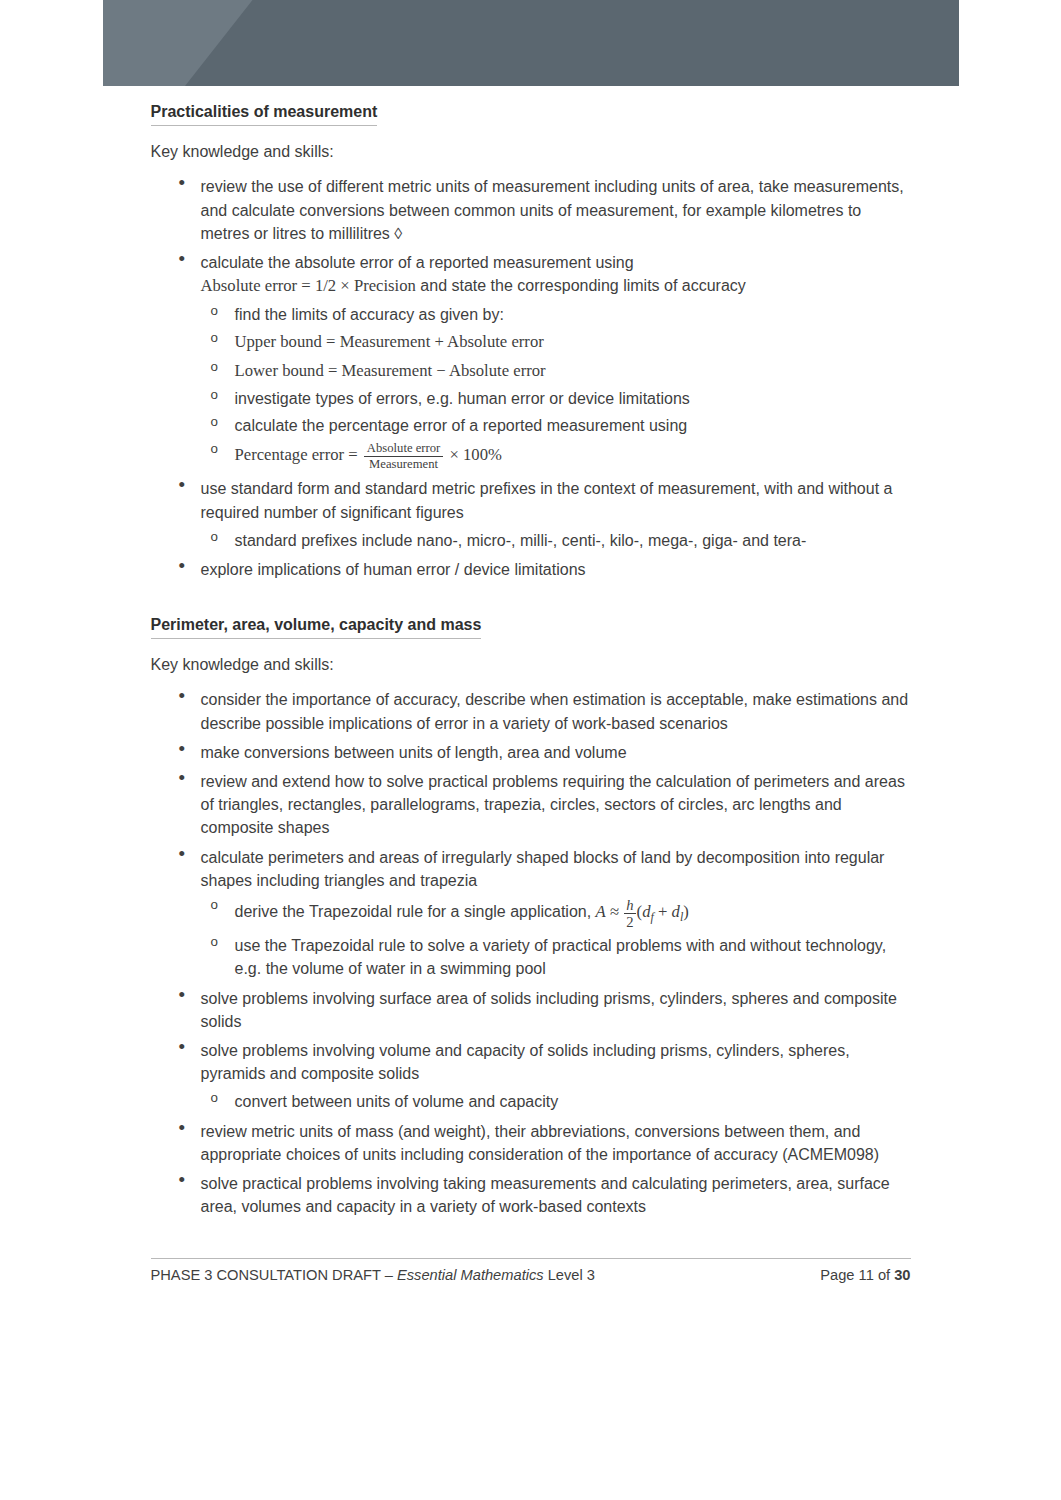Practicalities of measurement
Key knowledge and skills:
review the use of different metric units of measurement including units of area, take measurements, and calculate conversions between common units of measurement, for example kilometres to metres or litres to millilitres ◊
calculate the absolute error of a reported measurement using
Absolute error = 1/2 × Precision and state the corresponding limits of accuracy
find the limits of accuracy as given by:
Upper bound = Measurement + Absolute error
Lower bound = Measurement − Absolute error
investigate types of errors, e.g. human error or device limitations
calculate the percentage error of a reported measurement using
Percentage error = Absolute error Measurement × 100%
use standard form and standard metric prefixes in the context of measurement, with and without a required number of significant figures
standard prefixes include nano-, micro-, milli-, centi-, kilo-, mega-, giga- and tera-
explore implications of human error / device limitations
Perimeter, area, volume, capacity and mass
Key knowledge and skills:
consider the importance of accuracy, describe when estimation is acceptable, make estimations and describe possible implications of error in a variety of work-based scenarios
make conversions between units of length, area and volume
review and extend how to solve practical problems requiring the calculation of perimeters and areas of triangles, rectangles, parallelograms, trapezia, circles, sectors of circles, arc lengths and composite shapes
calculate perimeters and areas of irregularly shaped blocks of land by decomposition into regular shapes including triangles and trapezia
derive the Trapezoidal rule for a single application, A ≈ h 2(df + dl)
use the Trapezoidal rule to solve a variety of practical problems with and without technology, e.g. the volume of water in a swimming pool
solve problems involving surface area of solids including prisms, cylinders, spheres and composite solids
solve problems involving volume and capacity of solids including prisms, cylinders, spheres, pyramids and composite solids
convert between units of volume and capacity
review metric units of mass (and weight), their abbreviations, conversions between them, and appropriate choices of units including consideration of the importance of accuracy (ACMEM098)
solve practical problems involving taking measurements and calculating perimeters, area, surface area, volumes and capacity in a variety of work-based contexts
PHASE 3 CONSULTATION DRAFT – Essential Mathematics Level 3
Page 11 of 30